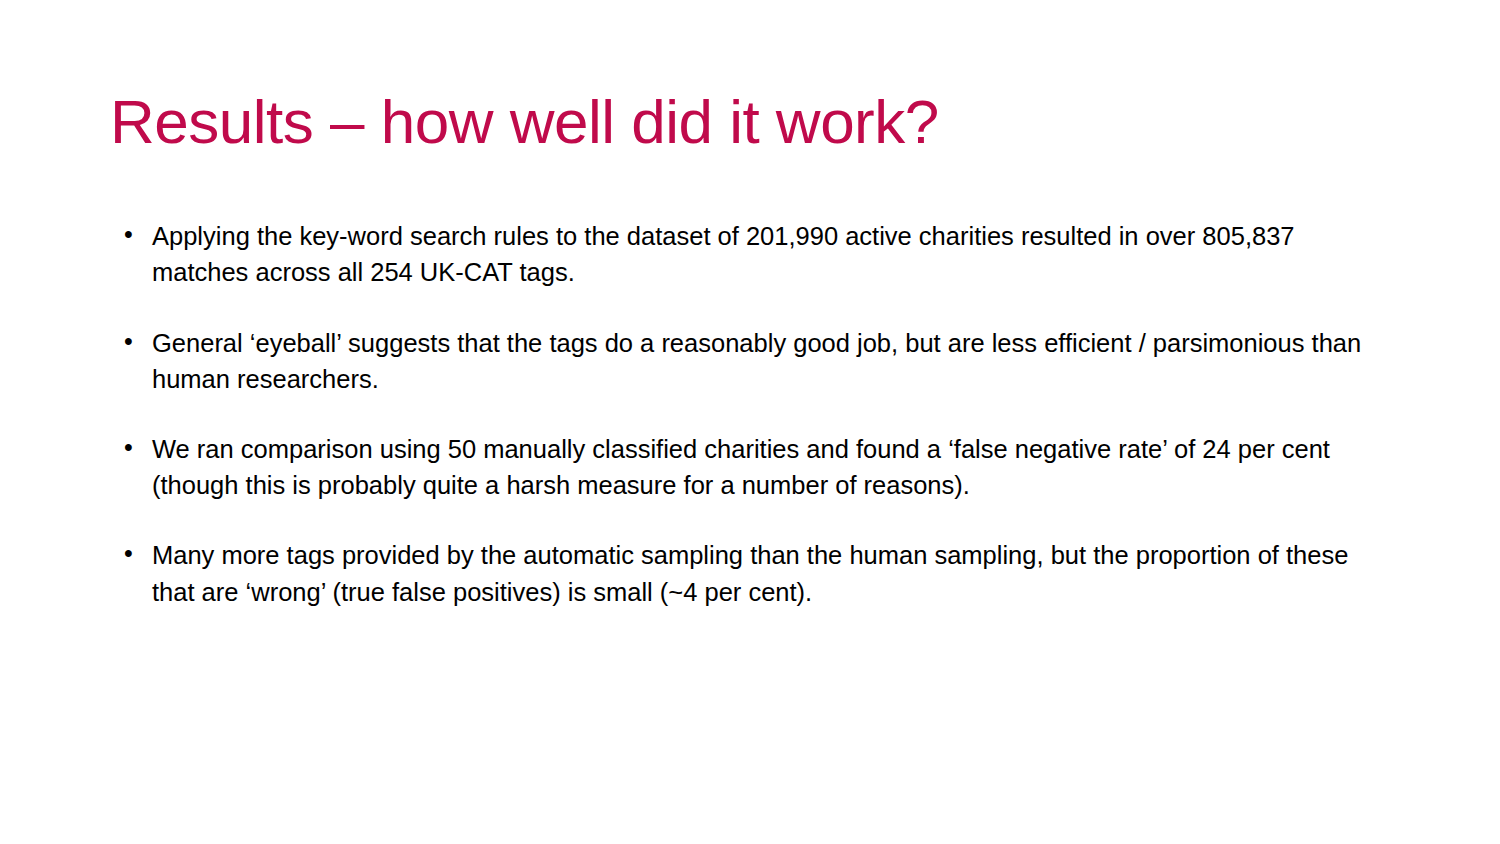Results – how well did it work?
Applying the key-word search rules to the dataset of 201,990 active charities resulted in over 805,837 matches across all 254 UK-CAT tags.
General ‘eyeball’ suggests that the tags do a reasonably good job, but are less efficient / parsimonious than human researchers.
We ran comparison using 50 manually classified charities and found a ‘false negative rate’ of 24 per cent (though this is probably quite a harsh measure for a number of reasons).
Many more tags provided by the automatic sampling than the human sampling, but the proportion of these that are ‘wrong’ (true false positives) is small (~4 per cent).